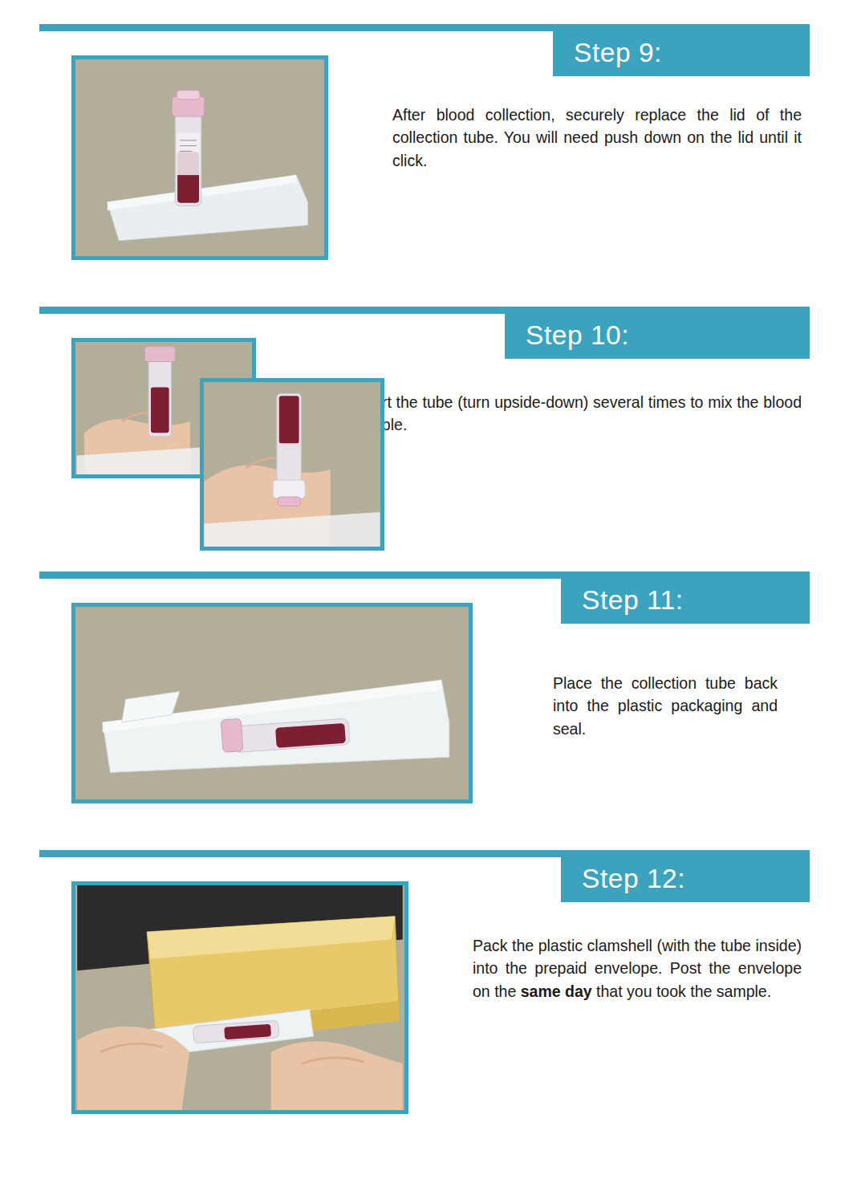Step 9:
After blood collection, securely replace the lid of the collection tube. You will need push down on the lid until it click.
Step 10:
Invert the tube (turn upside-down) several times to mix the blood sample.
Step 11:
Place the collection tube back into the plastic packaging and seal.
Step 12:
Pack the plastic clamshell (with the tube inside) into the prepaid envelope. Post the envelope on the same day that you took the sample.